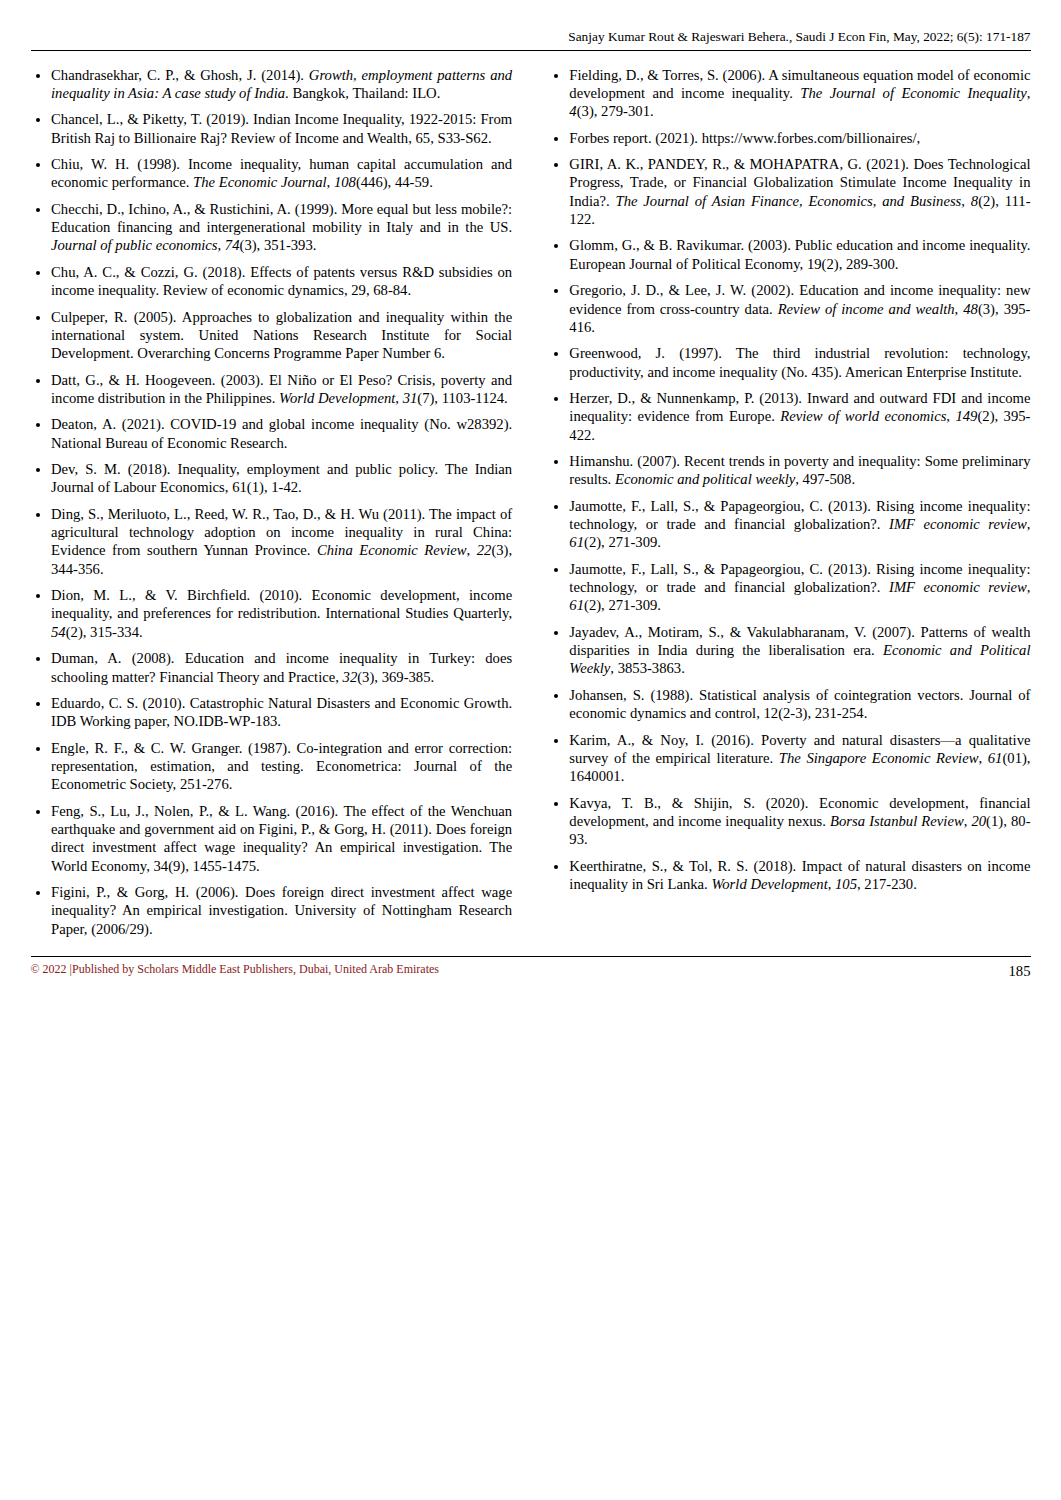Sanjay Kumar Rout & Rajeswari Behera., Saudi J Econ Fin, May, 2022; 6(5): 171-187
Chandrasekhar, C. P., & Ghosh, J. (2014). Growth, employment patterns and inequality in Asia: A case study of India. Bangkok, Thailand: ILO.
Chancel, L., & Piketty, T. (2019). Indian Income Inequality, 1922-2015: From British Raj to Billionaire Raj? Review of Income and Wealth, 65, S33-S62.
Chiu, W. H. (1998). Income inequality, human capital accumulation and economic performance. The Economic Journal, 108(446), 44-59.
Checchi, D., Ichino, A., & Rustichini, A. (1999). More equal but less mobile?: Education financing and intergenerational mobility in Italy and in the US. Journal of public economics, 74(3), 351-393.
Chu, A. C., & Cozzi, G. (2018). Effects of patents versus R&D subsidies on income inequality. Review of economic dynamics, 29, 68-84.
Culpeper, R. (2005). Approaches to globalization and inequality within the international system. United Nations Research Institute for Social Development. Overarching Concerns Programme Paper Number 6.
Datt, G., & H. Hoogeveen. (2003). El Niño or El Peso? Crisis, poverty and income distribution in the Philippines. World Development, 31(7), 1103-1124.
Deaton, A. (2021). COVID-19 and global income inequality (No. w28392). National Bureau of Economic Research.
Dev, S. M. (2018). Inequality, employment and public policy. The Indian Journal of Labour Economics, 61(1), 1-42.
Ding, S., Meriluoto, L., Reed, W. R., Tao, D., & H. Wu (2011). The impact of agricultural technology adoption on income inequality in rural China: Evidence from southern Yunnan Province. China Economic Review, 22(3), 344-356.
Dion, M. L., & V. Birchfield. (2010). Economic development, income inequality, and preferences for redistribution. International Studies Quarterly, 54(2), 315-334.
Duman, A. (2008). Education and income inequality in Turkey: does schooling matter? Financial Theory and Practice, 32(3), 369-385.
Eduardo, C. S. (2010). Catastrophic Natural Disasters and Economic Growth. IDB Working paper, NO.IDB-WP-183.
Engle, R. F., & C. W. Granger. (1987). Co-integration and error correction: representation, estimation, and testing. Econometrica: Journal of the Econometric Society, 251-276.
Feng, S., Lu, J., Nolen, P., & L. Wang. (2016). The effect of the Wenchuan earthquake and government aid on Figini, P., & Gorg, H. (2011). Does foreign direct investment affect wage inequality? An empirical investigation. The World Economy, 34(9), 1455-1475.
Figini, P., & Gorg, H. (2006). Does foreign direct investment affect wage inequality? An empirical investigation. University of Nottingham Research Paper, (2006/29).
Fielding, D., & Torres, S. (2006). A simultaneous equation model of economic development and income inequality. The Journal of Economic Inequality, 4(3), 279-301.
Forbes report. (2021). https://www.forbes.com/billionaires/,
GIRI, A. K., PANDEY, R., & MOHAPATRA, G. (2021). Does Technological Progress, Trade, or Financial Globalization Stimulate Income Inequality in India?. The Journal of Asian Finance, Economics, and Business, 8(2), 111-122.
Glomm, G., & B. Ravikumar. (2003). Public education and income inequality. European Journal of Political Economy, 19(2), 289-300.
Gregorio, J. D., & Lee, J. W. (2002). Education and income inequality: new evidence from cross-country data. Review of income and wealth, 48(3), 395-416.
Greenwood, J. (1997). The third industrial revolution: technology, productivity, and income inequality (No. 435). American Enterprise Institute.
Herzer, D., & Nunnenkamp, P. (2013). Inward and outward FDI and income inequality: evidence from Europe. Review of world economics, 149(2), 395-422.
Himanshu. (2007). Recent trends in poverty and inequality: Some preliminary results. Economic and political weekly, 497-508.
Jaumotte, F., Lall, S., & Papageorgiou, C. (2013). Rising income inequality: technology, or trade and financial globalization?. IMF economic review, 61(2), 271-309.
Jaumotte, F., Lall, S., & Papageorgiou, C. (2013). Rising income inequality: technology, or trade and financial globalization?. IMF economic review, 61(2), 271-309.
Jayadev, A., Motiram, S., & Vakulabharanam, V. (2007). Patterns of wealth disparities in India during the liberalisation era. Economic and Political Weekly, 3853-3863.
Johansen, S. (1988). Statistical analysis of cointegration vectors. Journal of economic dynamics and control, 12(2-3), 231-254.
Karim, A., & Noy, I. (2016). Poverty and natural disasters—a qualitative survey of the empirical literature. The Singapore Economic Review, 61(01), 1640001.
Kavya, T. B., & Shijin, S. (2020). Economic development, financial development, and income inequality nexus. Borsa Istanbul Review, 20(1), 80-93.
Keerthiratne, S., & Tol, R. S. (2018). Impact of natural disasters on income inequality in Sri Lanka. World Development, 105, 217-230.
© 2022 |Published by Scholars Middle East Publishers, Dubai, United Arab Emirates 185